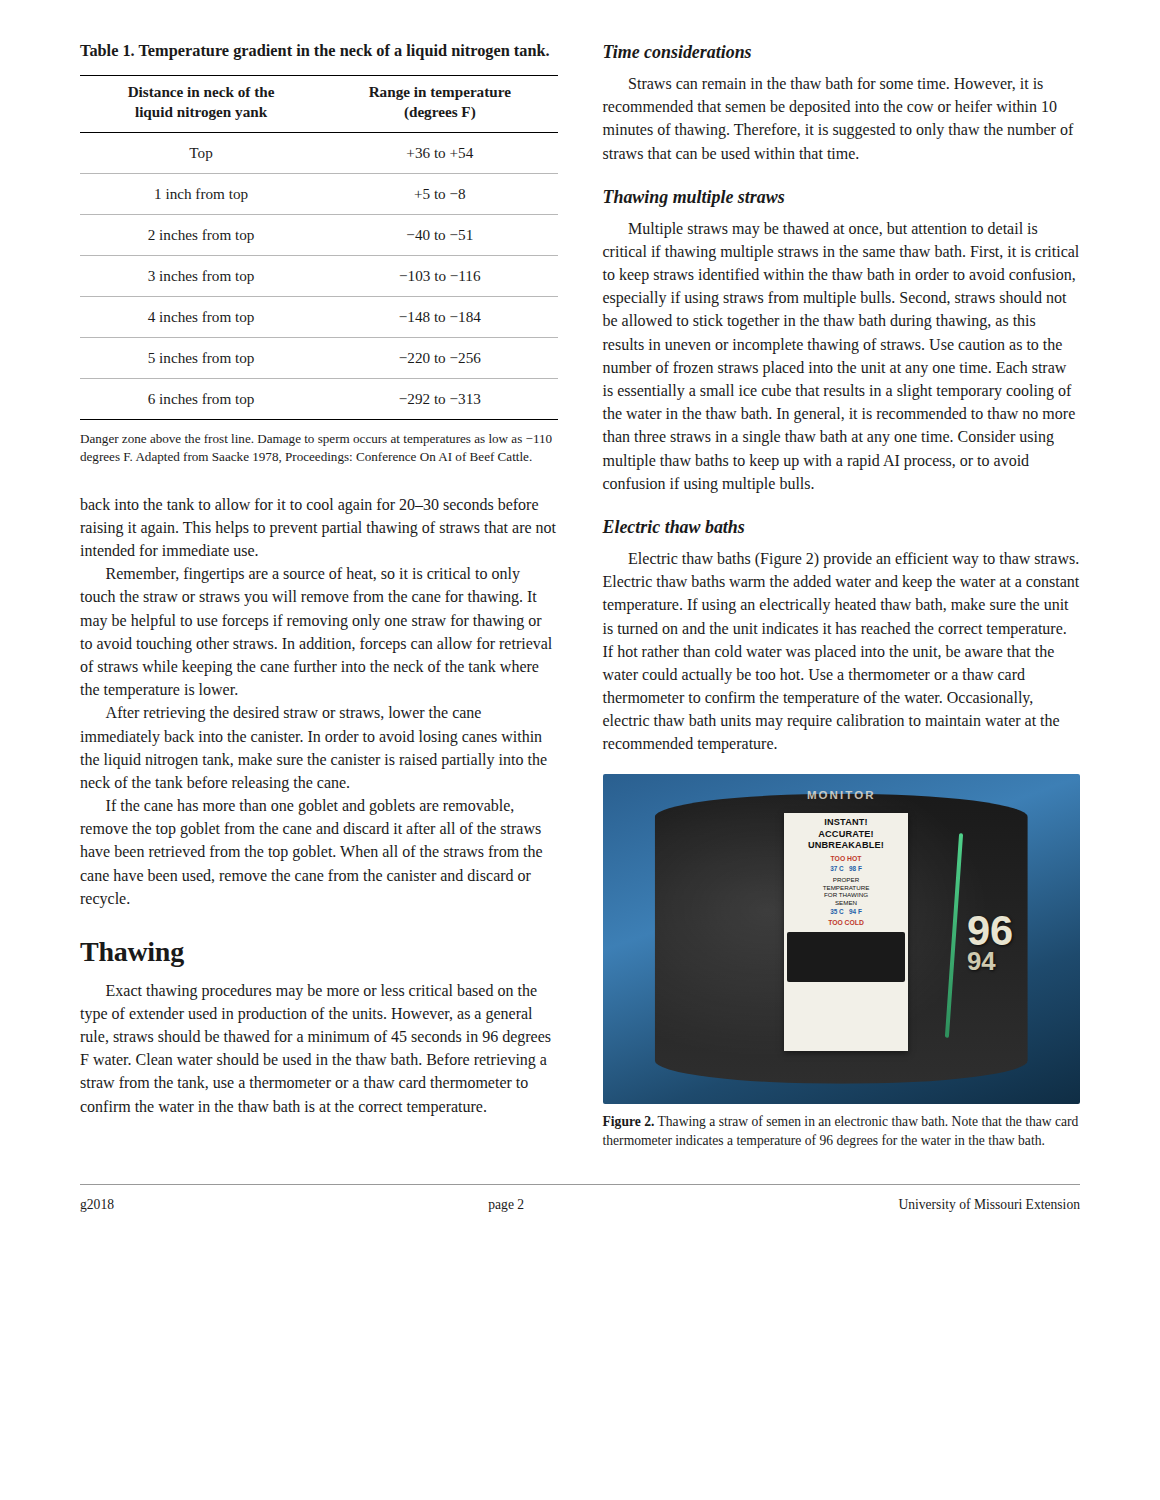Table 1. Temperature gradient in the neck of a liquid nitrogen tank.
| Distance in neck of the liquid nitrogen yank | Range in temperature (degrees F) |
| --- | --- |
| Top | +36 to +54 |
| 1 inch from top | +5 to −8 |
| 2 inches from top | −40 to −51 |
| 3 inches from top | −103 to −116 |
| 4 inches from top | −148 to −184 |
| 5 inches from top | −220 to −256 |
| 6 inches from top | −292 to −313 |
Danger zone above the frost line. Damage to sperm occurs at temperatures as low as −110 degrees F. Adapted from Saacke 1978, Proceedings: Conference On AI of Beef Cattle.
back into the tank to allow for it to cool again for 20–30 seconds before raising it again. This helps to prevent partial thawing of straws that are not intended for immediate use.
Remember, fingertips are a source of heat, so it is critical to only touch the straw or straws you will remove from the cane for thawing. It may be helpful to use forceps if removing only one straw for thawing or to avoid touching other straws. In addition, forceps can allow for retrieval of straws while keeping the cane further into the neck of the tank where the temperature is lower.
After retrieving the desired straw or straws, lower the cane immediately back into the canister. In order to avoid losing canes within the liquid nitrogen tank, make sure the canister is raised partially into the neck of the tank before releasing the cane.
If the cane has more than one goblet and goblets are removable, remove the top goblet from the cane and discard it after all of the straws have been retrieved from the top goblet. When all of the straws from the cane have been used, remove the cane from the canister and discard or recycle.
Thawing
Exact thawing procedures may be more or less critical based on the type of extender used in production of the units. However, as a general rule, straws should be thawed for a minimum of 45 seconds in 96 degrees F water. Clean water should be used in the thaw bath. Before retrieving a straw from the tank, use a thermometer or a thaw card thermometer to confirm the water in the thaw bath is at the correct temperature.
Time considerations
Straws can remain in the thaw bath for some time. However, it is recommended that semen be deposited into the cow or heifer within 10 minutes of thawing. Therefore, it is suggested to only thaw the number of straws that can be used within that time.
Thawing multiple straws
Multiple straws may be thawed at once, but attention to detail is critical if thawing multiple straws in the same thaw bath. First, it is critical to keep straws identified within the thaw bath in order to avoid confusion, especially if using straws from multiple bulls. Second, straws should not be allowed to stick together in the thaw bath during thawing, as this results in uneven or incomplete thawing of straws. Use caution as to the number of frozen straws placed into the unit at any one time. Each straw is essentially a small ice cube that results in a slight temporary cooling of the water in the thaw bath. In general, it is recommended to thaw no more than three straws in a single thaw bath at any one time. Consider using multiple thaw baths to keep up with a rapid AI process, or to avoid confusion if using multiple bulls.
Electric thaw baths
Electric thaw baths (Figure 2) provide an efficient way to thaw straws. Electric thaw baths warm the added water and keep the water at a constant temperature. If using an electrically heated thaw bath, make sure the unit is turned on and the unit indicates it has reached the correct temperature. If hot rather than cold water was placed into the unit, be aware that the water could actually be too hot. Use a thermometer or a thaw card thermometer to confirm the temperature of the water. Occasionally, electric thaw bath units may require calibration to maintain water at the recommended temperature.
MONITOR
INSTANT!
ACCURATE!
UNBREAKABLE!
TOO HOT
37 C 98 F
PROPER
TEMPERATURE
FOR THAWING
SEMEN
35 C 94 F
TOO COLD
9694
Figure 2. Thawing a straw of semen in an electronic thaw bath. Note that the thaw card thermometer indicates a temperature of 96 degrees for the water in the thaw bath.
g2018
page 2
University of Missouri Extension